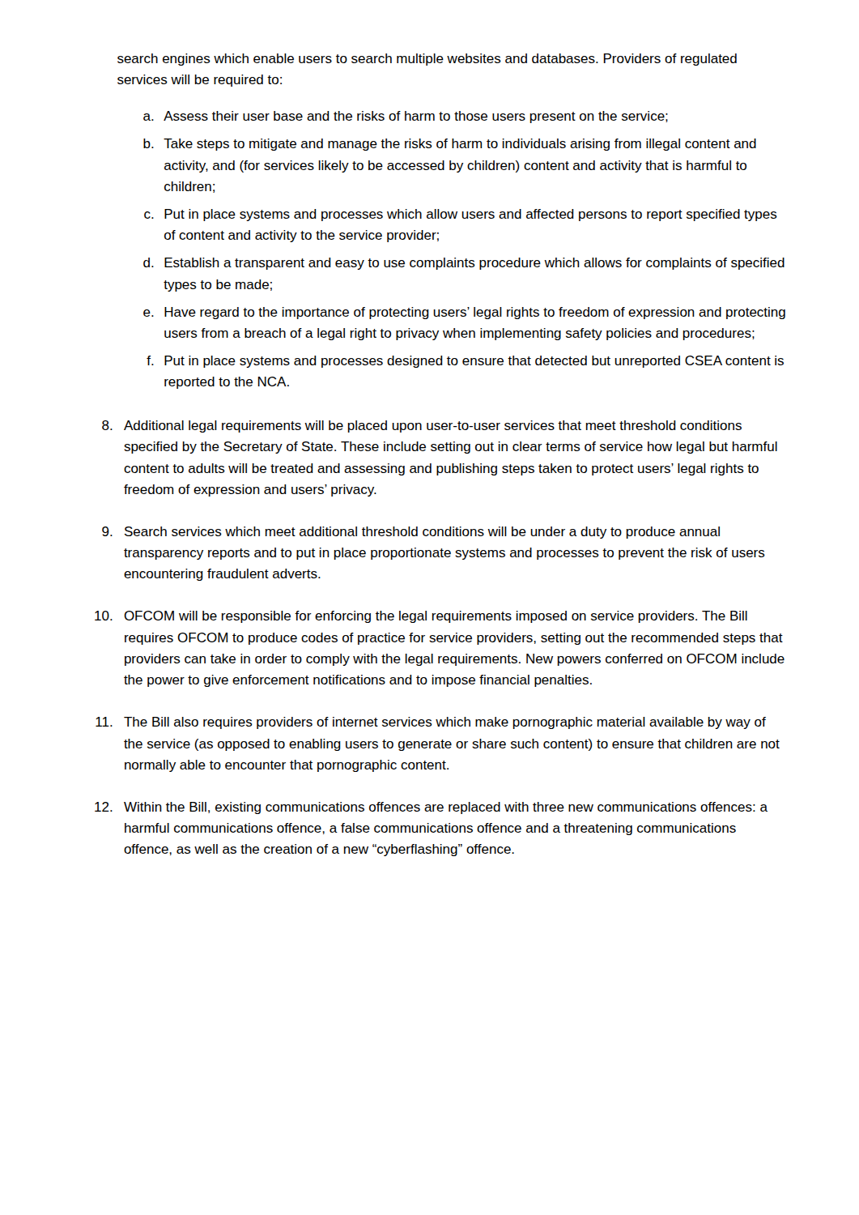search engines which enable users to search multiple websites and databases. Providers of regulated services will be required to:
Assess their user base and the risks of harm to those users present on the service;
Take steps to mitigate and manage the risks of harm to individuals arising from illegal content and activity, and (for services likely to be accessed by children) content and activity that is harmful to children;
Put in place systems and processes which allow users and affected persons to report specified types of content and activity to the service provider;
Establish a transparent and easy to use complaints procedure which allows for complaints of specified types to be made;
Have regard to the importance of protecting users’ legal rights to freedom of expression and protecting users from a breach of a legal right to privacy when implementing safety policies and procedures;
Put in place systems and processes designed to ensure that detected but unreported CSEA content is reported to the NCA.
Additional legal requirements will be placed upon user-to-user services that meet threshold conditions specified by the Secretary of State. These include setting out in clear terms of service how legal but harmful content to adults will be treated and assessing and publishing steps taken to protect users’ legal rights to freedom of expression and users’ privacy.
Search services which meet additional threshold conditions will be under a duty to produce annual transparency reports and to put in place proportionate systems and processes to prevent the risk of users encountering fraudulent adverts.
OFCOM will be responsible for enforcing the legal requirements imposed on service providers. The Bill requires OFCOM to produce codes of practice for service providers, setting out the recommended steps that providers can take in order to comply with the legal requirements. New powers conferred on OFCOM include the power to give enforcement notifications and to impose financial penalties.
The Bill also requires providers of internet services which make pornographic material available by way of the service (as opposed to enabling users to generate or share such content) to ensure that children are not normally able to encounter that pornographic content.
Within the Bill, existing communications offences are replaced with three new communications offences: a harmful communications offence, a false communications offence and a threatening communications offence, as well as the creation of a new “cyberflashing” offence.